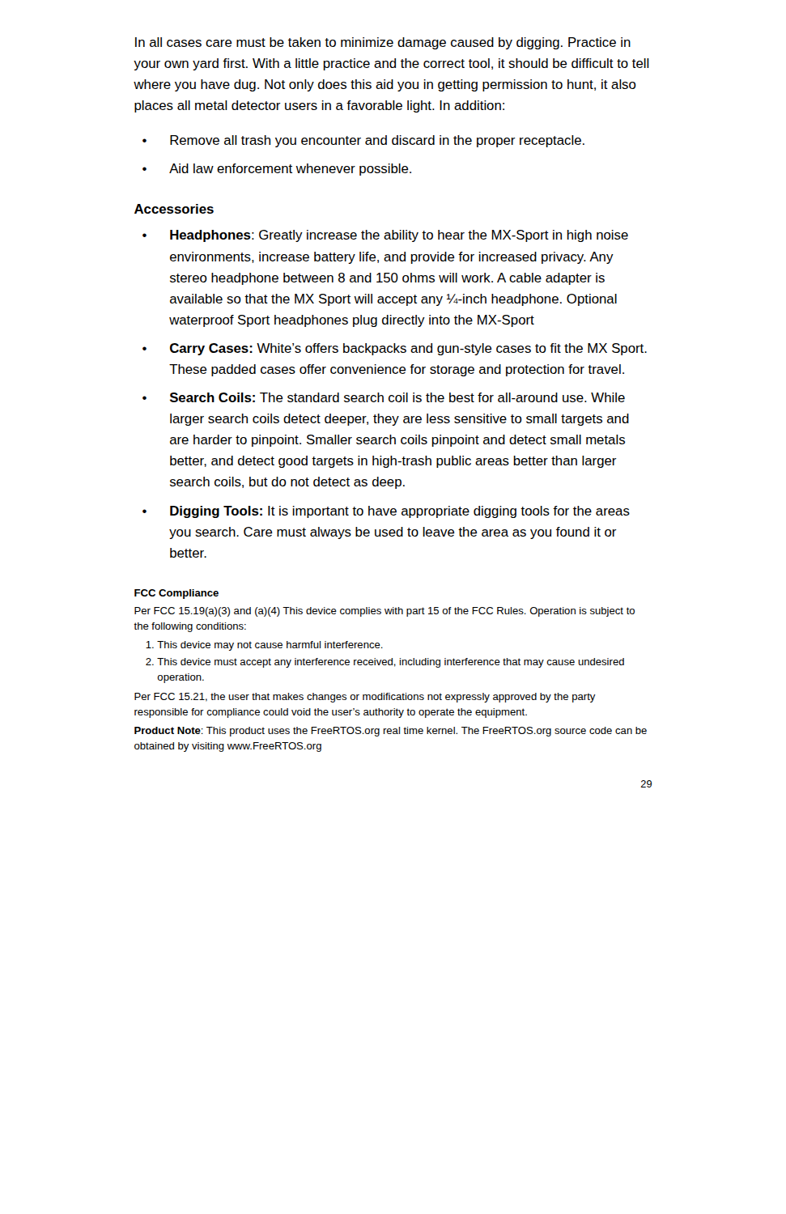In all cases care must be taken to minimize damage caused by digging. Practice in your own yard first. With a little practice and the correct tool, it should be difficult to tell where you have dug. Not only does this aid you in getting permission to hunt, it also places all metal detector users in a favorable light. In addition:
Remove all trash you encounter and discard in the proper receptacle.
Aid law enforcement whenever possible.
Accessories
Headphones: Greatly increase the ability to hear the MX-Sport in high noise environments, increase battery life, and provide for increased privacy. Any stereo headphone between 8 and 150 ohms will work. A cable adapter is available so that the MX Sport will accept any ¼-inch headphone. Optional waterproof Sport headphones plug directly into the MX-Sport
Carry Cases: White’s offers backpacks and gun-style cases to fit the MX Sport. These padded cases offer convenience for storage and protection for travel.
Search Coils: The standard search coil is the best for all-around use. While larger search coils detect deeper, they are less sensitive to small targets and are harder to pinpoint. Smaller search coils pinpoint and detect small metals better, and detect good targets in high-trash public areas better than larger search coils, but do not detect as deep.
Digging Tools: It is important to have appropriate digging tools for the areas you search. Care must always be used to leave the area as you found it or better.
FCC Compliance
Per FCC 15.19(a)(3) and (a)(4) This device complies with part 15 of the FCC Rules. Operation is subject to the following conditions:
This device may not cause harmful interference.
This device must accept any interference received, including interference that may cause undesired operation.
Per FCC 15.21, the user that makes changes or modifications not expressly approved by the party responsible for compliance could void the user’s authority to operate the equipment.
Product Note: This product uses the FreeRTOS.org real time kernel. The FreeRTOS.org source code can be obtained by visiting www.FreeRTOS.org
29